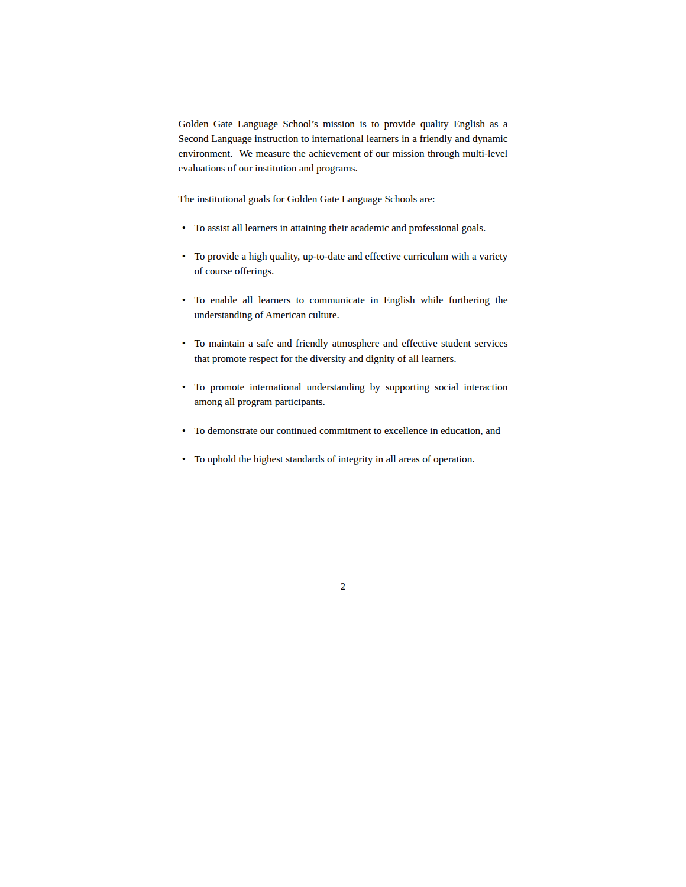Golden Gate Language School’s mission is to provide quality English as a Second Language instruction to international learners in a friendly and dynamic environment. We measure the achievement of our mission through multi-level evaluations of our institution and programs.
The institutional goals for Golden Gate Language Schools are:
To assist all learners in attaining their academic and professional goals.
To provide a high quality, up-to-date and effective curriculum with a variety of course offerings.
To enable all learners to communicate in English while furthering the understanding of American culture.
To maintain a safe and friendly atmosphere and effective student services that promote respect for the diversity and dignity of all learners.
To promote international understanding by supporting social interaction among all program participants.
To demonstrate our continued commitment to excellence in education, and
To uphold the highest standards of integrity in all areas of operation.
2